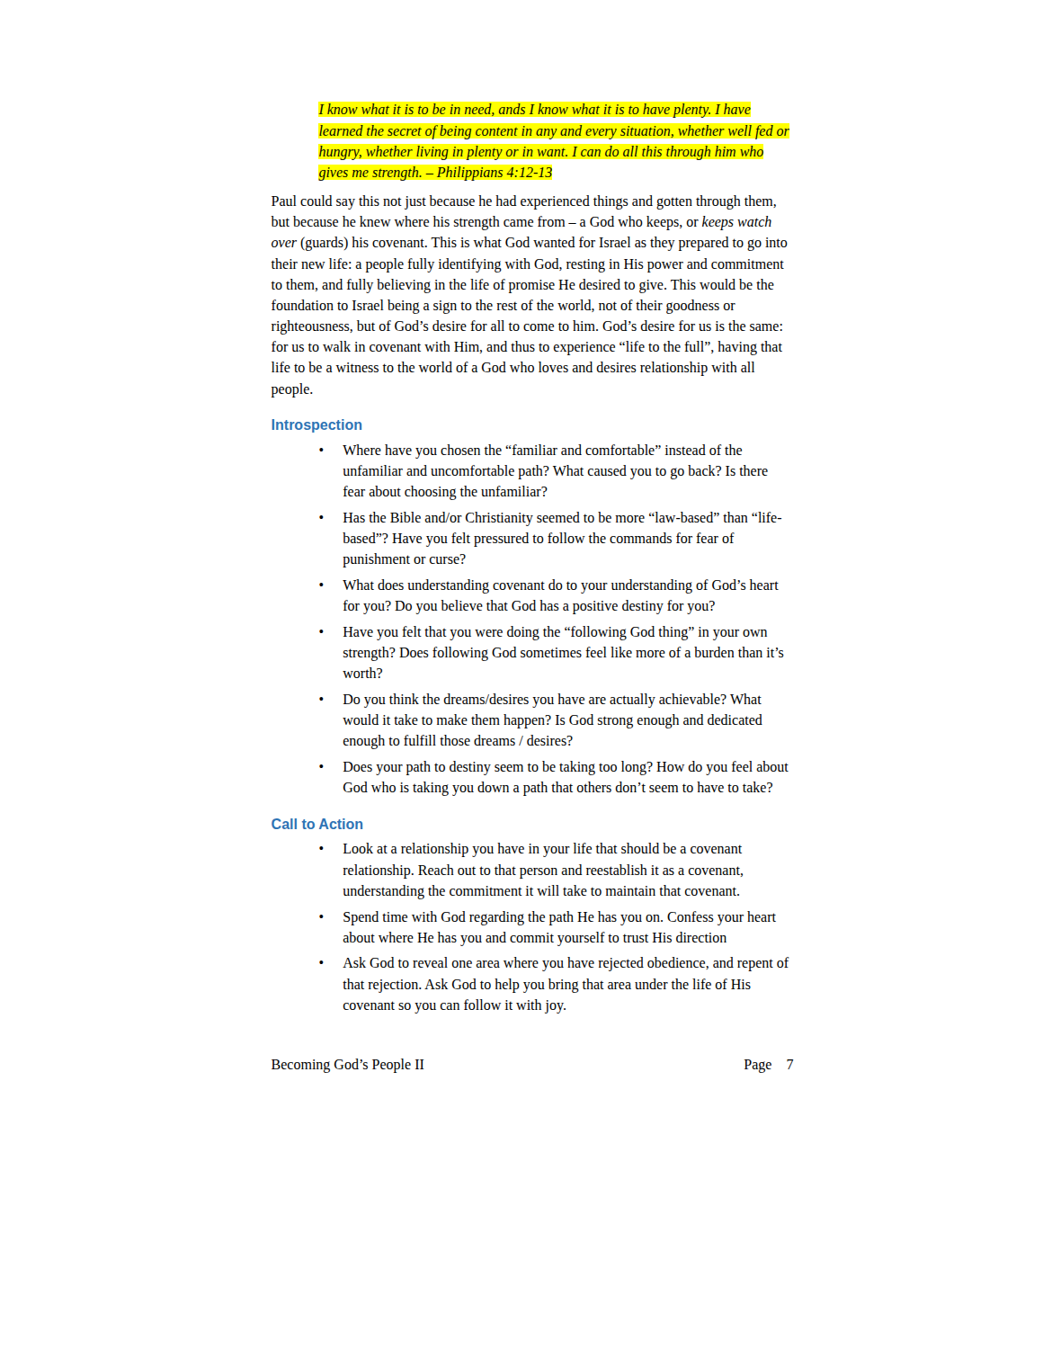I know what it is to be in need, ands I know what it is to have plenty. I have learned the secret of being content in any and every situation, whether well fed or hungry, whether living in plenty or in want. I can do all this through him who gives me strength. – Philippians 4:12-13
Paul could say this not just because he had experienced things and gotten through them, but because he knew where his strength came from – a God who keeps, or keeps watch over (guards) his covenant. This is what God wanted for Israel as they prepared to go into their new life: a people fully identifying with God, resting in His power and commitment to them, and fully believing in the life of promise He desired to give. This would be the foundation to Israel being a sign to the rest of the world, not of their goodness or righteousness, but of God’s desire for all to come to him. God’s desire for us is the same: for us to walk in covenant with Him, and thus to experience “life to the full”, having that life to be a witness to the world of a God who loves and desires relationship with all people.
Introspection
Where have you chosen the “familiar and comfortable” instead of the unfamiliar and uncomfortable path? What caused you to go back? Is there fear about choosing the unfamiliar?
Has the Bible and/or Christianity seemed to be more “law-based” than “life-based”? Have you felt pressured to follow the commands for fear of punishment or curse?
What does understanding covenant do to your understanding of God’s heart for you? Do you believe that God has a positive destiny for you?
Have you felt that you were doing the “following God thing” in your own strength? Does following God sometimes feel like more of a burden than it’s worth?
Do you think the dreams/desires you have are actually achievable? What would it take to make them happen? Is God strong enough and dedicated enough to fulfill those dreams / desires?
Does your path to destiny seem to be taking too long? How do you feel about God who is taking you down a path that others don’t seem to have to take?
Call to Action
Look at a relationship you have in your life that should be a covenant relationship. Reach out to that person and reestablish it as a covenant, understanding the commitment it will take to maintain that covenant.
Spend time with God regarding the path He has you on. Confess your heart about where He has you and commit yourself to trust His direction
Ask God to reveal one area where you have rejected obedience, and repent of that rejection. Ask God to help you bring that area under the life of His covenant so you can follow it with joy.
Becoming God’s People II Page 7